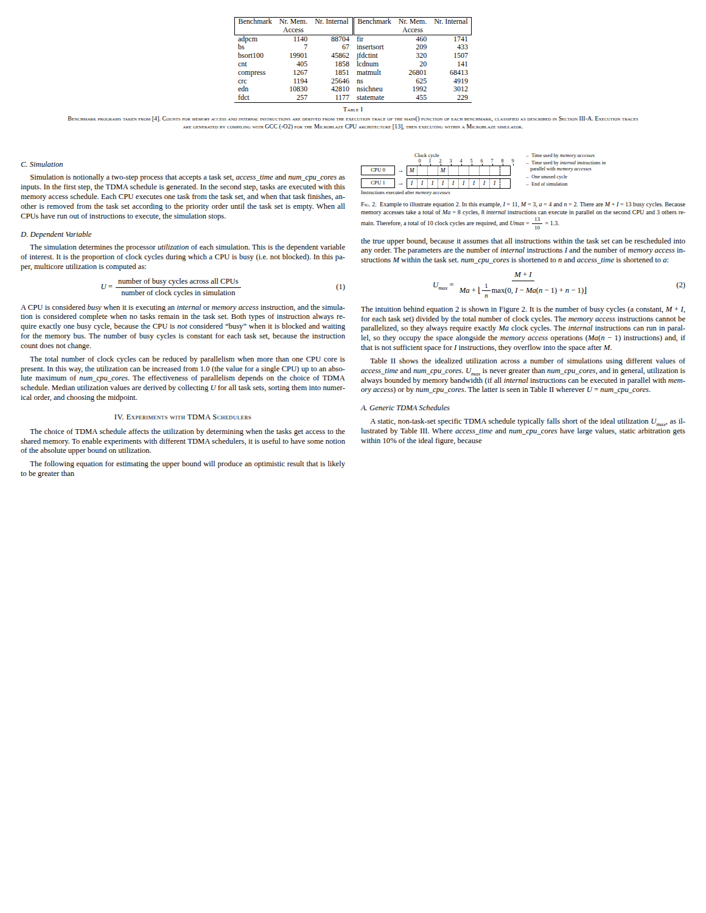| Benchmark | Nr. Mem. | Nr. Internal | Benchmark | Nr. Mem. | Nr. Internal |
| --- | --- | --- | --- | --- | --- |
| | Access | | | Access | |
| adpcm | 1140 | 88704 | fir | 460 | 1741 |
| bs | 7 | 67 | insertsort | 209 | 433 |
| bsort100 | 19901 | 45862 | jfdctint | 320 | 1507 |
| cnt | 405 | 1858 | lcdnum | 20 | 141 |
| compress | 1267 | 1851 | matmult | 26801 | 68413 |
| crc | 1194 | 25646 | ns | 625 | 4919 |
| edn | 10830 | 42810 | nsichneu | 1992 | 3012 |
| fdct | 257 | 1177 | statemate | 455 | 229 |
Table I
Benchmark programs taken from [4]. Counts for memory access and internal instructions are derived from the execution trace of the main() function of each benchmark, classified as described in Section III-A. Execution traces are generated by compiling with GCC (-O2) for the Microblaze CPU architecture [13], then executing within a Microblaze simulator.
C. Simulation
Simulation is notionally a two-step process that accepts a task set, access_time and num_cpu_cores as inputs. In the first step, the TDMA schedule is generated. In the second step, tasks are executed with this memory access schedule. Each CPU executes one task from the task set, and when that task finishes, another is removed from the task set according to the priority order until the task set is empty. When all CPUs have run out of instructions to execute, the simulation stops.
D. Dependent Variable
The simulation determines the processor utilization of each simulation. This is the dependent variable of interest. It is the proportion of clock cycles during which a CPU is busy (i.e. not blocked). In this paper, multicore utilization is computed as:
U = number of busy cycles across all CPUs number of clock cycles in simulation
(1)
A CPU is considered busy when it is executing an internal or memory access instruction, and the simulation is considered complete when no tasks remain in the task set. Both types of instruction always require exactly one busy cycle, because the CPU is not considered “busy” when it is blocked and waiting for the memory bus. The number of busy cycles is constant for each task set, because the instruction count does not change.
The total number of clock cycles can be reduced by parallelism when more than one CPU core is present. In this way, the utilization can be increased from 1.0 (the value for a single CPU) up to an absolute maximum of num_cpu_cores. The effectiveness of parallelism depends on the choice of TDMA schedule. Median utilization values are derived by collecting U for all task sets, sorting them into numerical order, and choosing the midpoint.
IV. Experiments with TDMA Schedulers
The choice of TDMA schedule affects the utilization by determining when the tasks get access to the shared memory. To enable experiments with different TDMA schedulers, it is useful to have some notion of the absolute upper bound on utilization.
The following equation for estimating the upper bound will produce an optimistic result that is likely to be greater than
Clock cycle
0 1 2 3 4 5 6 7 8 9
CPU 0 → M M
CPU 1 → I I I I I I I I I
Instructions executed after memory accesses
← Time used by memory accesses
← Time used by internal instructions in
parallel with memory accesses
← One unused cycle
← End of simulation
Fig. 2. Example to illustrate equation 2. In this example, I = 11, M = 3, a = 4 and n = 2. There are M + I = 13 busy cycles. Because memory accesses take a total of Ma = 8 cycles, 8 internal instructions can execute in parallel on the second CPU and 3 others remain. Therefore, a total of 10 clock cycles are required, and Umax = 1310 = 1.3.
the true upper bound, because it assumes that all instructions within the task set can be rescheduled into any order. The parameters are the number of internal instructions I and the number of memory access instructions M within the task set. num_cpu_cores is shortened to n and access_time is shortened to a:
Umax = M + I Ma + ⌊1 nmax(0, I − Ma(n − 1) + n − 1)⌋
(2)
The intuition behind equation 2 is shown in Figure 2. It is the number of busy cycles (a constant, M + I, for each task set) divided by the total number of clock cycles. The memory access instructions cannot be parallelized, so they always require exactly Ma clock cycles. The internal instructions can run in parallel, so they occupy the space alongside the memory access operations (Ma(n − 1) instructions) and, if that is not sufficient space for I instructions, they overflow into the space after M.
Table II shows the idealized utilization across a number of simulations using different values of access_time and num_cpu_cores. Umax is never greater than num_cpu_cores, and in general, utilization is always bounded by memory bandwidth (if all internal instructions can be executed in parallel with memory access) or by num_cpu_cores. The latter is seen in Table II wherever U = num_cpu_cores.
A. Generic TDMA Schedules
A static, non-task-set specific TDMA schedule typically falls short of the ideal utilization Umax, as illustrated by Table III. Where access_time and num_cpu_cores have large values, static arbitration gets within 10% of the ideal figure, because